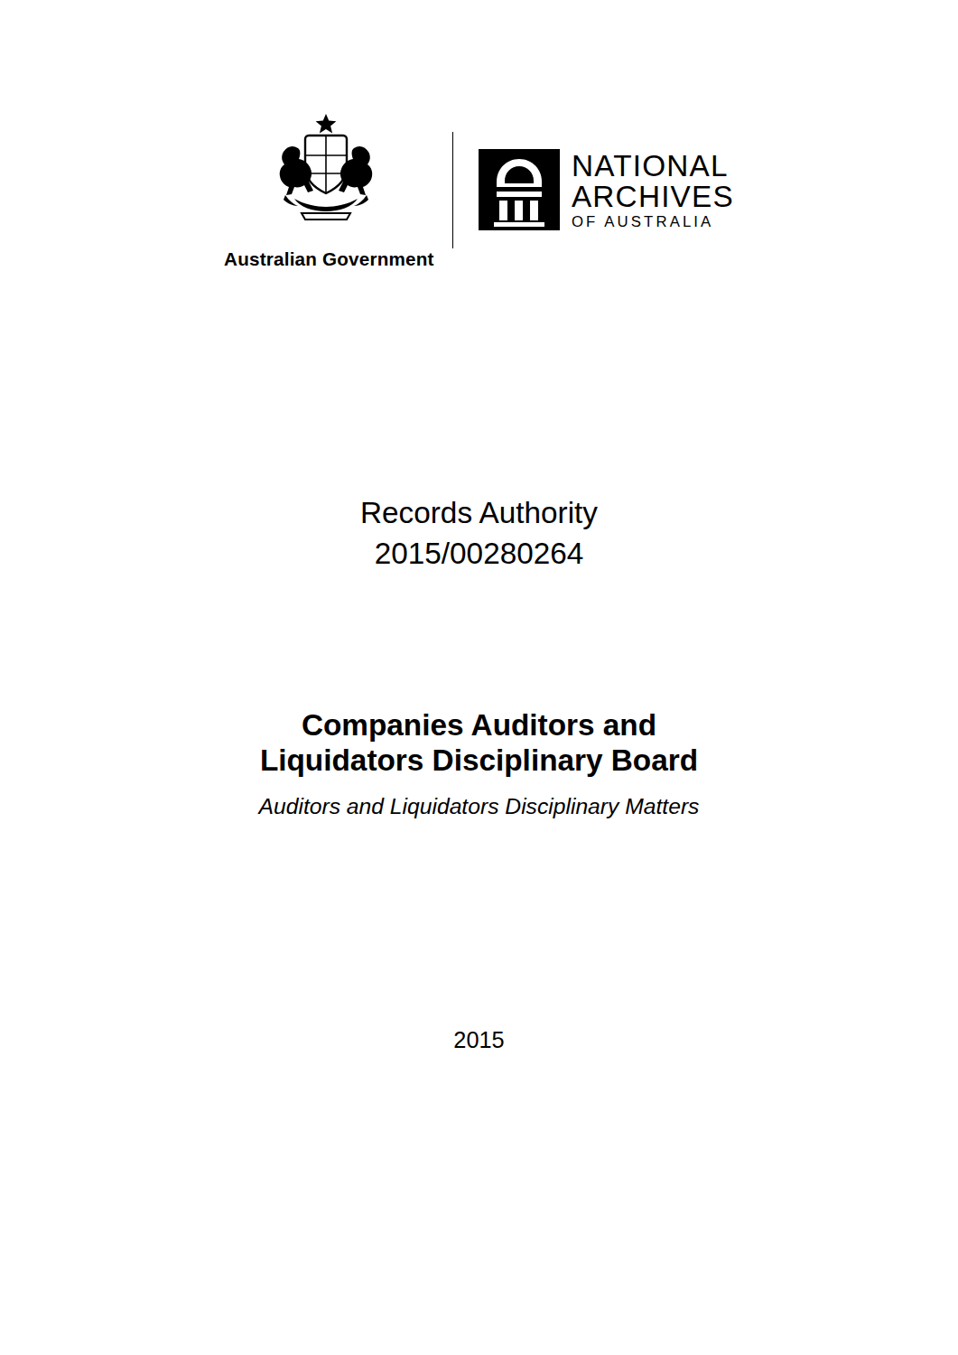Australian Government
NATIONAL
ARCHIVES
OF AUSTRALIA
Records Authority
2015/00280264
Companies Auditors and
Liquidators Disciplinary Board
Auditors and Liquidators Disciplinary Matters
2015